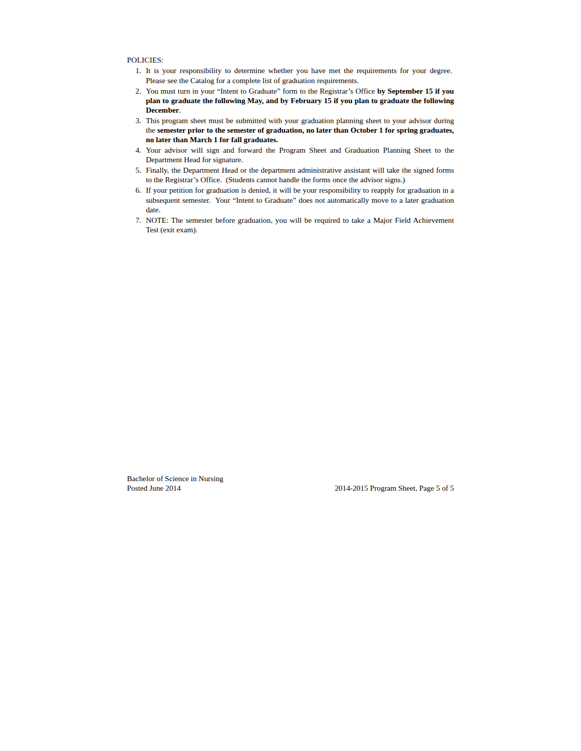POLICIES:
It is your responsibility to determine whether you have met the requirements for your degree. Please see the Catalog for a complete list of graduation requirements.
You must turn in your “Intent to Graduate” form to the Registrar’s Office by September 15 if you plan to graduate the following May, and by February 15 if you plan to graduate the following December.
This program sheet must be submitted with your graduation planning sheet to your advisor during the semester prior to the semester of graduation, no later than October 1 for spring graduates, no later than March 1 for fall graduates.
Your advisor will sign and forward the Program Sheet and Graduation Planning Sheet to the Department Head for signature.
Finally, the Department Head or the department administrative assistant will take the signed forms to the Registrar’s Office. (Students cannot handle the forms once the advisor signs.)
If your petition for graduation is denied, it will be your responsibility to reapply for graduation in a subsequent semester. Your “Intent to Graduate” does not automatically move to a later graduation date.
NOTE: The semester before graduation, you will be required to take a Major Field Achievement Test (exit exam).
Bachelor of Science in Nursing
Posted June 2014
2014-2015 Program Sheet, Page 5 of 5